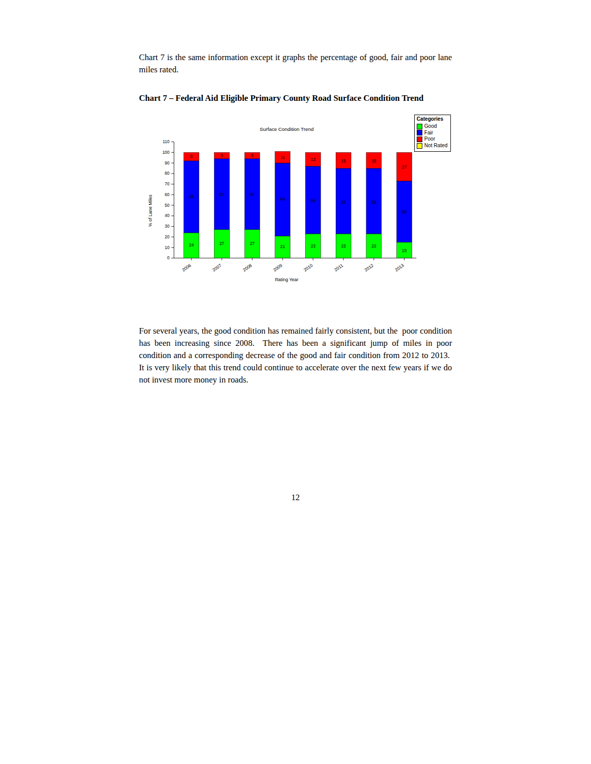Chart 7 is the same information except it graphs the percentage of good, fair and poor lane miles rated.
Chart 7 – Federal Aid Eligible Primary County Road Surface Condition Trend
Categories
Good
Fair
Poor
Not Rated
Surface Condition Trend Surface Condition Trend % of Lane Miles 0 10 20 30 40 50 60 70 80 90 100 110 24 68 8 27 67 6 27 67 6 21 69 11 23 64 13 23 62 15 23 62 15 15 58 27 2006 2007 2008 2009 2010 2011 2012 2013 Rating Year
For several years, the good condition has remained fairly consistent, but the poor condition has been increasing since 2008. There has been a significant jump of miles in poor condition and a corresponding decrease of the good and fair condition from 2012 to 2013. It is very likely that this trend could continue to accelerate over the next few years if we do not invest more money in roads.
12